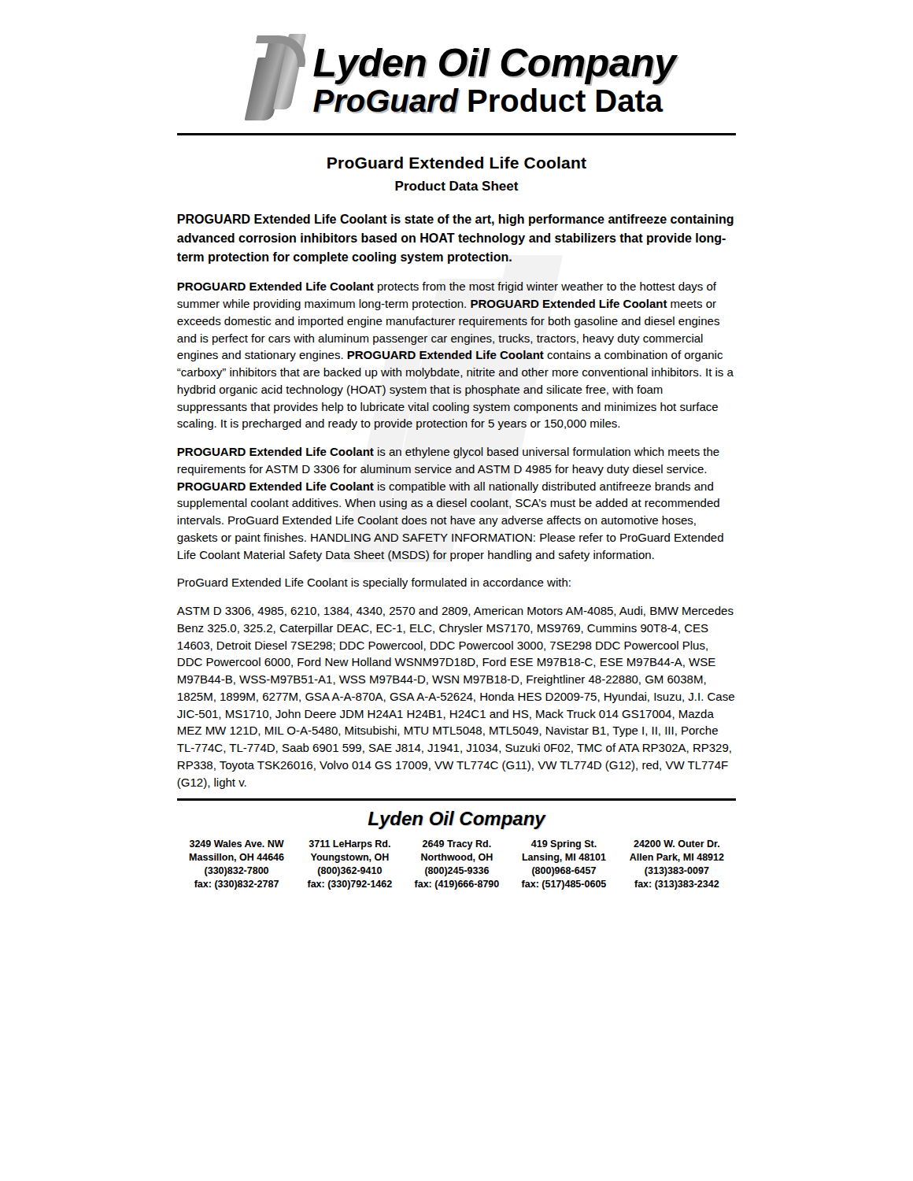Lyden Oil Company
ProGuard Product Data
ProGuard Extended Life Coolant
Product Data Sheet
PROGUARD Extended Life Coolant is state of the art, high performance antifreeze containing advanced corrosion inhibitors based on HOAT technology and stabilizers that provide long-term protection for complete cooling system protection.
PROGUARD Extended Life Coolant protects from the most frigid winter weather to the hottest days of summer while providing maximum long-term protection. PROGUARD Extended Life Coolant meets or exceeds domestic and imported engine manufacturer requirements for both gasoline and diesel engines and is perfect for cars with aluminum passenger car engines, trucks, tractors, heavy duty commercial engines and stationary engines. PROGUARD Extended Life Coolant contains a combination of organic “carboxy” inhibitors that are backed up with molybdate, nitrite and other more conventional inhibitors. It is a hydbrid organic acid technology (HOAT) system that is phosphate and silicate free, with foam suppressants that provides help to lubricate vital cooling system components and minimizes hot surface scaling. It is precharged and ready to provide protection for 5 years or 150,000 miles.
PROGUARD Extended Life Coolant is an ethylene glycol based universal formulation which meets the requirements for ASTM D 3306 for aluminum service and ASTM D 4985 for heavy duty diesel service. PROGUARD Extended Life Coolant is compatible with all nationally distributed antifreeze brands and supplemental coolant additives. When using as a diesel coolant, SCA’s must be added at recommended intervals. ProGuard Extended Life Coolant does not have any adverse affects on automotive hoses, gaskets or paint finishes. HANDLING AND SAFETY INFORMATION: Please refer to ProGuard Extended Life Coolant Material Safety Data Sheet (MSDS) for proper handling and safety information.
ProGuard Extended Life Coolant is specially formulated in accordance with:
ASTM D 3306, 4985, 6210, 1384, 4340, 2570 and 2809, American Motors AM-4085, Audi, BMW Mercedes Benz 325.0, 325.2, Caterpillar DEAC, EC-1, ELC, Chrysler MS7170, MS9769, Cummins 90T8-4, CES 14603, Detroit Diesel 7SE298; DDC Powercool, DDC Powercool 3000, 7SE298 DDC Powercool Plus, DDC Powercool 6000, Ford New Holland WSNM97D18D, Ford ESE M97B18-C, ESE M97B44-A, WSE M97B44-B, WSS-M97B51-A1, WSS M97B44-D, WSN M97B18-D, Freightliner 48-22880, GM 6038M, 1825M, 1899M, 6277M, GSA A-A-870A, GSA A-A-52624, Honda HES D2009-75, Hyundai, Isuzu, J.I. Case JIC-501, MS1710, John Deere JDM H24A1 H24B1, H24C1 and HS, Mack Truck 014 GS17004, Mazda MEZ MW 121D, MIL O-A-5480, Mitsubishi, MTU MTL5048, MTL5049, Navistar B1, Type I, II, III, Porche TL-774C, TL-774D, Saab 6901 599, SAE J814, J1941, J1034, Suzuki 0F02, TMC of ATA RP302A, RP329, RP338, Toyota TSK26016, Volvo 014 GS 17009, VW TL774C (G11), VW TL774D (G12), red, VW TL774F (G12), light v.
Lyden Oil Company
| 3249 Wales Ave. NW Massillon, OH 44646 (330)832-7800 fax: (330)832-2787 | 3711 LeHarps Rd. Youngstown, OH (800)362-9410 fax: (330)792-1462 | 2649 Tracy Rd. Northwood, OH (800)245-9336 fax: (419)666-8790 | 419 Spring St. Lansing, MI 48101 (800)968-6457 fax: (517)485-0605 | 24200 W. Outer Dr. Allen Park, MI 48912 (313)383-0097 fax: (313)383-2342 |